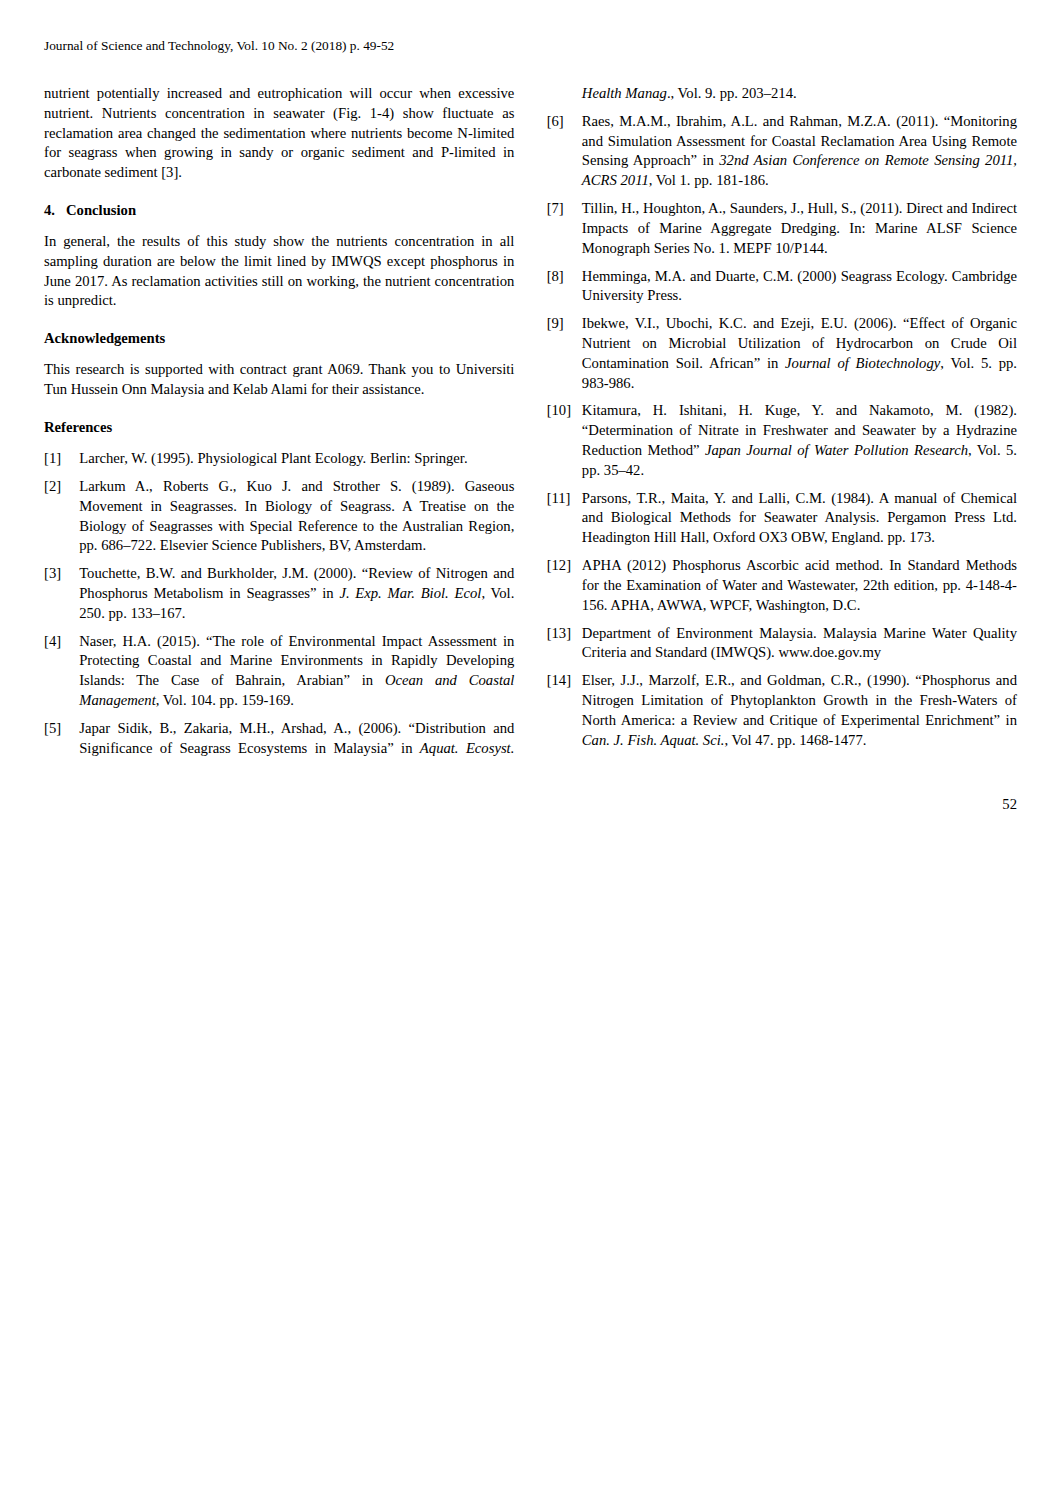Journal of Science and Technology, Vol. 10 No. 2 (2018) p. 49-52
nutrient potentially increased and eutrophication will occur when excessive nutrient. Nutrients concentration in seawater (Fig. 1-4) show fluctuate as reclamation area changed the sedimentation where nutrients become N-limited for seagrass when growing in sandy or organic sediment and P-limited in carbonate sediment [3].
4. Conclusion
In general, the results of this study show the nutrients concentration in all sampling duration are below the limit lined by IMWQS except phosphorus in June 2017. As reclamation activities still on working, the nutrient concentration is unpredict.
Acknowledgements
This research is supported with contract grant A069. Thank you to Universiti Tun Hussein Onn Malaysia and Kelab Alami for their assistance.
References
[1] Larcher, W. (1995). Physiological Plant Ecology. Berlin: Springer.
[2] Larkum A., Roberts G., Kuo J. and Strother S. (1989). Gaseous Movement in Seagrasses. In Biology of Seagrass. A Treatise on the Biology of Seagrasses with Special Reference to the Australian Region, pp. 686–722. Elsevier Science Publishers, BV, Amsterdam.
[3] Touchette, B.W. and Burkholder, J.M. (2000). “Review of Nitrogen and Phosphorus Metabolism in Seagrasses” in J. Exp. Mar. Biol. Ecol, Vol. 250. pp. 133–167.
[4] Naser, H.A. (2015). “The role of Environmental Impact Assessment in Protecting Coastal and Marine Environments in Rapidly Developing Islands: The Case of Bahrain, Arabian” in Ocean and Coastal Management, Vol. 104. pp. 159-169.
[5] Japar Sidik, B., Zakaria, M.H., Arshad, A., (2006). “Distribution and Significance of Seagrass Ecosystems in Malaysia” in Aquat. Ecosyst. Health Manag., Vol. 9. pp. 203–214.
[6] Raes, M.A.M., Ibrahim, A.L. and Rahman, M.Z.A. (2011). “Monitoring and Simulation Assessment for Coastal Reclamation Area Using Remote Sensing Approach” in 32nd Asian Conference on Remote Sensing 2011, ACRS 2011, Vol 1. pp. 181-186.
[7] Tillin, H., Houghton, A., Saunders, J., Hull, S., (2011). Direct and Indirect Impacts of Marine Aggregate Dredging. In: Marine ALSF Science Monograph Series No. 1. MEPF 10/P144.
[8] Hemminga, M.A. and Duarte, C.M. (2000) Seagrass Ecology. Cambridge University Press.
[9] Ibekwe, V.I., Ubochi, K.C. and Ezeji, E.U. (2006). “Effect of Organic Nutrient on Microbial Utilization of Hydrocarbon on Crude Oil Contamination Soil. African” in Journal of Biotechnology, Vol. 5. pp. 983-986.
[10] Kitamura, H. Ishitani, H. Kuge, Y. and Nakamoto, M. (1982). “Determination of Nitrate in Freshwater and Seawater by a Hydrazine Reduction Method” Japan Journal of Water Pollution Research, Vol. 5. pp. 35–42.
[11] Parsons, T.R., Maita, Y. and Lalli, C.M. (1984). A manual of Chemical and Biological Methods for Seawater Analysis. Pergamon Press Ltd. Headington Hill Hall, Oxford OX3 OBW, England. pp. 173.
[12] APHA (2012) Phosphorus Ascorbic acid method. In Standard Methods for the Examination of Water and Wastewater, 22th edition, pp. 4-148-4-156. APHA, AWWA, WPCF, Washington, D.C.
[13] Department of Environment Malaysia. Malaysia Marine Water Quality Criteria and Standard (IMWQS). www.doe.gov.my
[14] Elser, J.J., Marzolf, E.R., and Goldman, C.R., (1990). “Phosphorus and Nitrogen Limitation of Phytoplankton Growth in the Fresh-Waters of North America: a Review and Critique of Experimental Enrichment” in Can. J. Fish. Aquat. Sci., Vol 47. pp. 1468-1477.
52